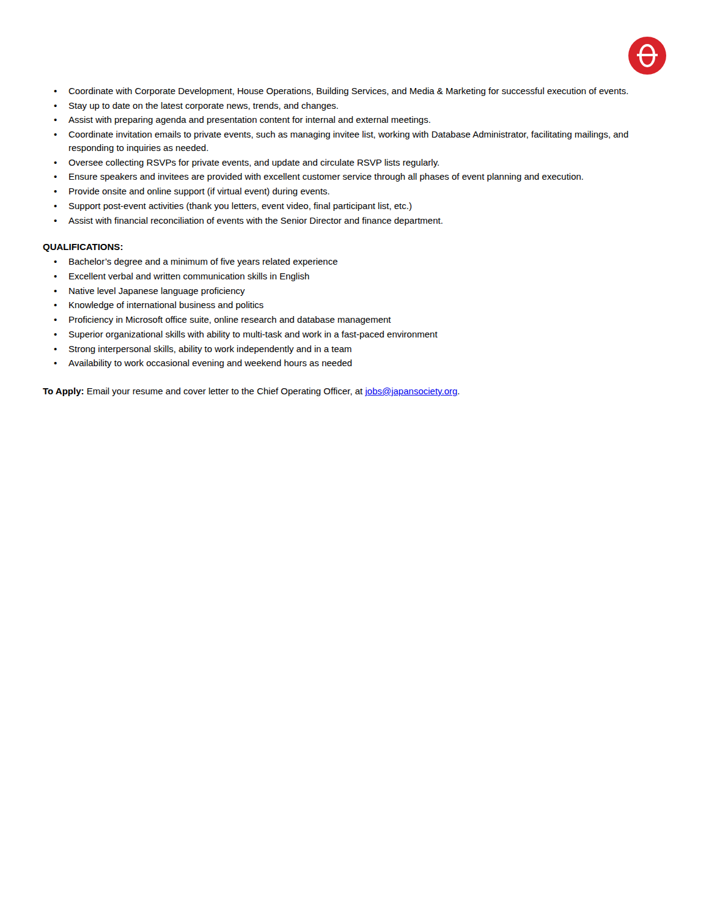Coordinate with Corporate Development, House Operations, Building Services, and Media & Marketing for successful execution of events.
Stay up to date on the latest corporate news, trends, and changes.
Assist with preparing agenda and presentation content for internal and external meetings.
Coordinate invitation emails to private events, such as managing invitee list, working with Database Administrator, facilitating mailings, and responding to inquiries as needed.
Oversee collecting RSVPs for private events, and update and circulate RSVP lists regularly.
Ensure speakers and invitees are provided with excellent customer service through all phases of event planning and execution.
Provide onsite and online support (if virtual event) during events.
Support post-event activities (thank you letters, event video, final participant list, etc.)
Assist with financial reconciliation of events with the Senior Director and finance department.
QUALIFICATIONS:
Bachelor’s degree and a minimum of five years related experience
Excellent verbal and written communication skills in English
Native level Japanese language proficiency
Knowledge of international business and politics
Proficiency in Microsoft office suite, online research and database management
Superior organizational skills with ability to multi-task and work in a fast-paced environment
Strong interpersonal skills, ability to work independently and in a team
Availability to work occasional evening and weekend hours as needed
To Apply: Email your resume and cover letter to the Chief Operating Officer, at jobs@japansociety.org.